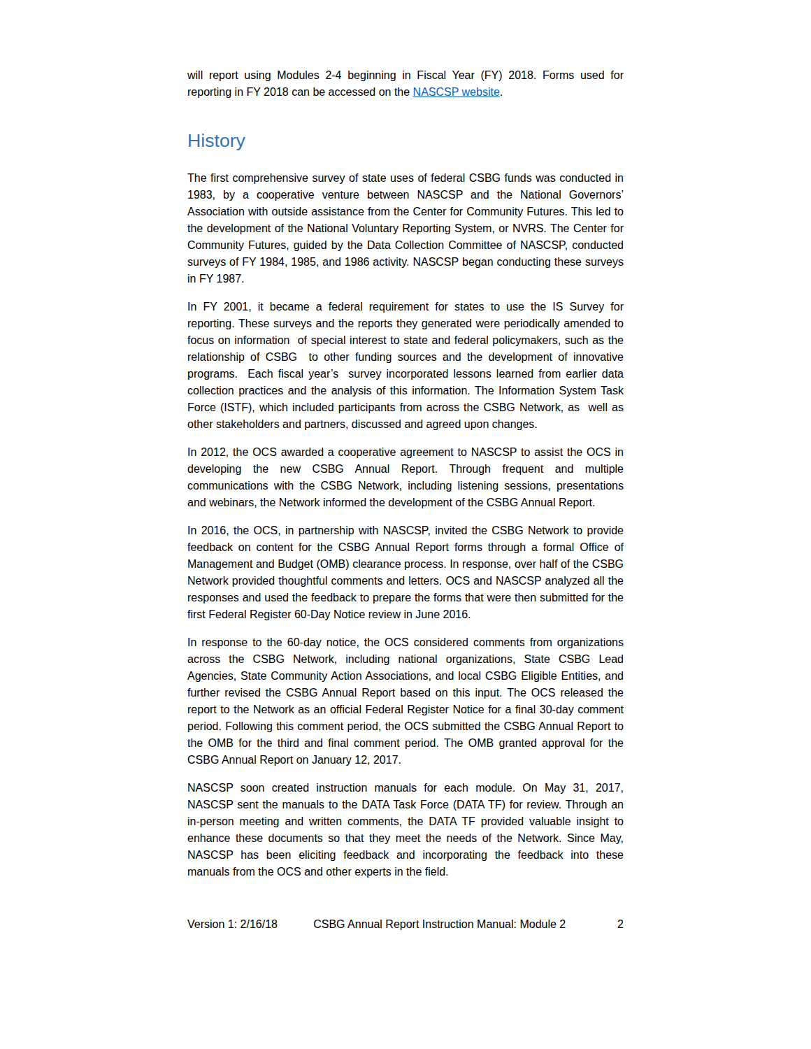will report using Modules 2-4 beginning in Fiscal Year (FY) 2018. Forms used for reporting in FY 2018 can be accessed on the NASCSP website.
History
The first comprehensive survey of state uses of federal CSBG funds was conducted in 1983, by a cooperative venture between NASCSP and the National Governors’ Association with outside assistance from the Center for Community Futures. This led to the development of the National Voluntary Reporting System, or NVRS. The Center for Community Futures, guided by the Data Collection Committee of NASCSP, conducted surveys of FY 1984, 1985, and 1986 activity. NASCSP began conducting these surveys in FY 1987.
In FY 2001, it became a federal requirement for states to use the IS Survey for reporting. These surveys and the reports they generated were periodically amended to focus on information of special interest to state and federal policymakers, such as the relationship of CSBG to other funding sources and the development of innovative programs. Each fiscal year’s survey incorporated lessons learned from earlier data collection practices and the analysis of this information. The Information System Task Force (ISTF), which included participants from across the CSBG Network, as well as other stakeholders and partners, discussed and agreed upon changes.
In 2012, the OCS awarded a cooperative agreement to NASCSP to assist the OCS in developing the new CSBG Annual Report. Through frequent and multiple communications with the CSBG Network, including listening sessions, presentations and webinars, the Network informed the development of the CSBG Annual Report.
In 2016, the OCS, in partnership with NASCSP, invited the CSBG Network to provide feedback on content for the CSBG Annual Report forms through a formal Office of Management and Budget (OMB) clearance process. In response, over half of the CSBG Network provided thoughtful comments and letters. OCS and NASCSP analyzed all the responses and used the feedback to prepare the forms that were then submitted for the first Federal Register 60-Day Notice review in June 2016.
In response to the 60-day notice, the OCS considered comments from organizations across the CSBG Network, including national organizations, State CSBG Lead Agencies, State Community Action Associations, and local CSBG Eligible Entities, and further revised the CSBG Annual Report based on this input. The OCS released the report to the Network as an official Federal Register Notice for a final 30-day comment period. Following this comment period, the OCS submitted the CSBG Annual Report to the OMB for the third and final comment period. The OMB granted approval for the CSBG Annual Report on January 12, 2017.
NASCSP soon created instruction manuals for each module. On May 31, 2017, NASCSP sent the manuals to the DATA Task Force (DATA TF) for review. Through an in-person meeting and written comments, the DATA TF provided valuable insight to enhance these documents so that they meet the needs of the Network. Since May, NASCSP has been eliciting feedback and incorporating the feedback into these manuals from the OCS and other experts in the field.
Version 1: 2/16/18 CSBG Annual Report Instruction Manual: Module 2 2